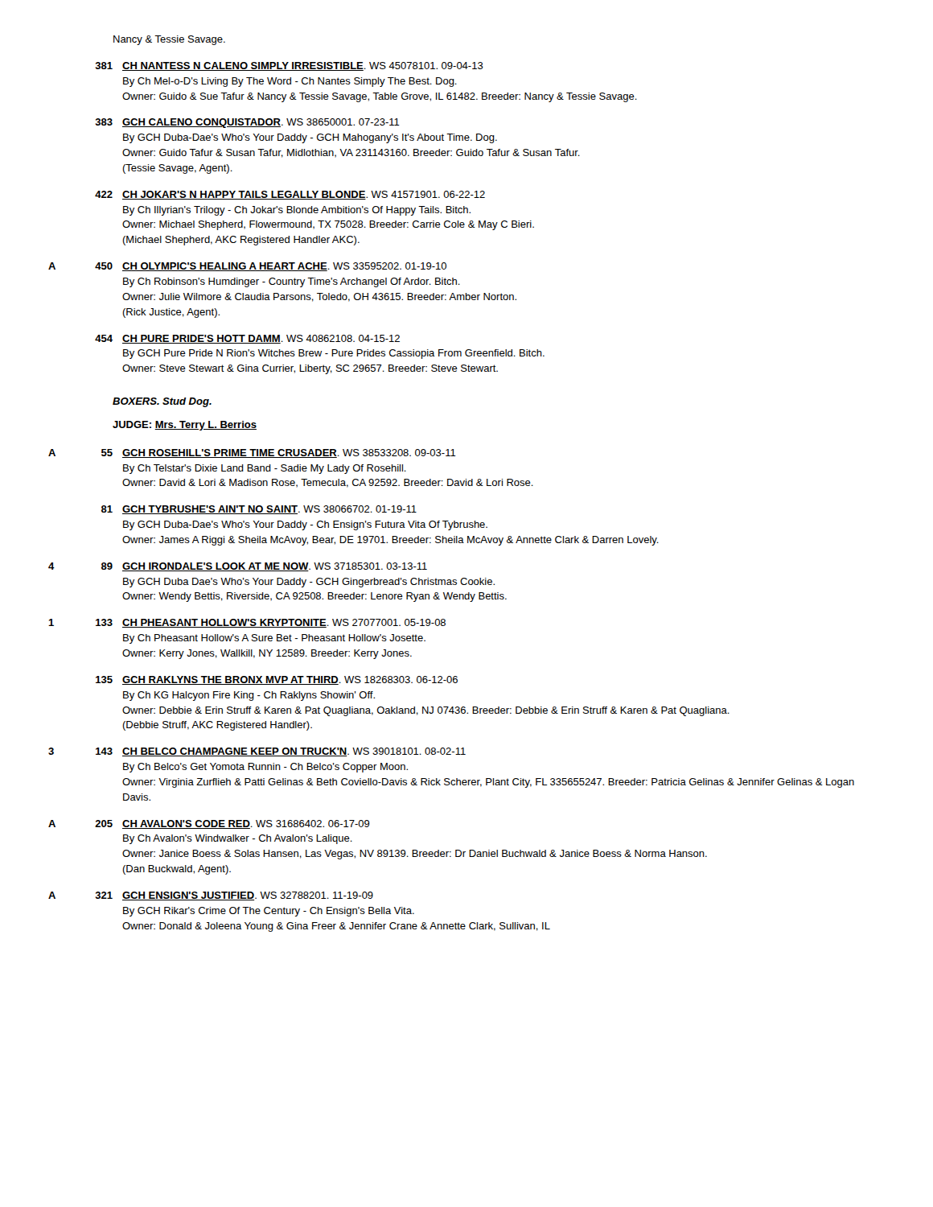Nancy & Tessie Savage.
381
CH NANTESS N CALENO SIMPLY IRRESISTIBLE. WS 45078101. 09-04-13
By Ch Mel-o-D's Living By The Word - Ch Nantes Simply The Best. Dog.
Owner: Guido & Sue Tafur & Nancy & Tessie Savage, Table Grove, IL 61482. Breeder: Nancy & Tessie Savage.
383
GCH CALENO CONQUISTADOR. WS 38650001. 07-23-11
By GCH Duba-Dae's Who's Your Daddy - GCH Mahogany's It's About Time. Dog.
Owner: Guido Tafur & Susan Tafur, Midlothian, VA 231143160. Breeder: Guido Tafur & Susan Tafur.
(Tessie Savage, Agent).
422
CH JOKAR'S N HAPPY TAILS LEGALLY BLONDE. WS 41571901. 06-22-12
By Ch Illyrian's Trilogy - Ch Jokar's Blonde Ambition's Of Happy Tails. Bitch.
Owner: Michael Shepherd, Flowermound, TX 75028. Breeder: Carrie Cole & May C Bieri.
(Michael Shepherd, AKC Registered Handler AKC).
A
450
CH OLYMPIC'S HEALING A HEART ACHE. WS 33595202. 01-19-10
By Ch Robinson's Humdinger - Country Time's Archangel Of Ardor. Bitch.
Owner: Julie Wilmore & Claudia Parsons, Toledo, OH 43615. Breeder: Amber Norton.
(Rick Justice, Agent).
454
CH PURE PRIDE'S HOTT DAMM. WS 40862108. 04-15-12
By GCH Pure Pride N Rion's Witches Brew - Pure Prides Cassiopia From Greenfield. Bitch.
Owner: Steve Stewart & Gina Currier, Liberty, SC 29657. Breeder: Steve Stewart.
BOXERS. Stud Dog.
JUDGE: Mrs. Terry L. Berrios
A
55
GCH ROSEHILL'S PRIME TIME CRUSADER. WS 38533208. 09-03-11
By Ch Telstar's Dixie Land Band - Sadie My Lady Of Rosehill.
Owner: David & Lori & Madison Rose, Temecula, CA 92592. Breeder: David & Lori Rose.
81
GCH TYBRUSHE'S AIN'T NO SAINT. WS 38066702. 01-19-11
By GCH Duba-Dae's Who's Your Daddy - Ch Ensign's Futura Vita Of Tybrushe.
Owner: James A Riggi & Sheila McAvoy, Bear, DE 19701. Breeder: Sheila McAvoy & Annette Clark & Darren Lovely.
4
89
GCH IRONDALE'S LOOK AT ME NOW. WS 37185301. 03-13-11
By GCH Duba Dae's Who's Your Daddy - GCH Gingerbread's Christmas Cookie.
Owner: Wendy Bettis, Riverside, CA 92508. Breeder: Lenore Ryan & Wendy Bettis.
1
133
CH PHEASANT HOLLOW'S KRYPTONITE. WS 27077001. 05-19-08
By Ch Pheasant Hollow's A Sure Bet - Pheasant Hollow's Josette.
Owner: Kerry Jones, Wallkill, NY 12589. Breeder: Kerry Jones.
135
GCH RAKLYNS THE BRONX MVP AT THIRD. WS 18268303. 06-12-06
By Ch KG Halcyon Fire King - Ch Raklyns Showin' Off.
Owner: Debbie & Erin Struff & Karen & Pat Quagliana, Oakland, NJ 07436. Breeder: Debbie & Erin Struff & Karen & Pat Quagliana.
(Debbie Struff, AKC Registered Handler).
3
143
CH BELCO CHAMPAGNE KEEP ON TRUCK'N. WS 39018101. 08-02-11
By Ch Belco's Get Yomota Runnin - Ch Belco's Copper Moon.
Owner: Virginia Zurflieh & Patti Gelinas & Beth Coviello-Davis & Rick Scherer, Plant City, FL 335655247. Breeder: Patricia Gelinas & Jennifer Gelinas & Logan Davis.
A
205
CH AVALON'S CODE RED. WS 31686402. 06-17-09
By Ch Avalon's Windwalker - Ch Avalon's Lalique.
Owner: Janice Boess & Solas Hansen, Las Vegas, NV 89139. Breeder: Dr Daniel Buchwald & Janice Boess & Norma Hanson.
(Dan Buckwald, Agent).
A
321
GCH ENSIGN'S JUSTIFIED. WS 32788201. 11-19-09
By GCH Rikar's Crime Of The Century - Ch Ensign's Bella Vita.
Owner: Donald & Joleena Young & Gina Freer & Jennifer Crane & Annette Clark, Sullivan, IL